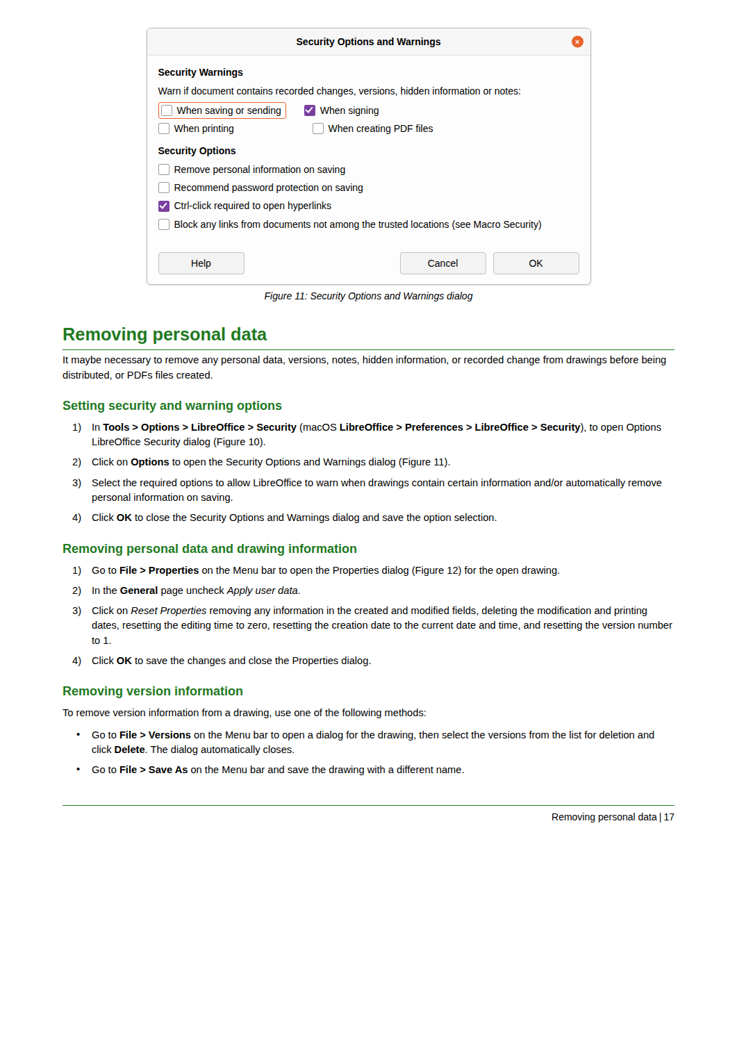Security Options and Warnings ×
Security Warnings
Warn if document contains recorded changes, versions, hidden information or notes:
When saving or sending When signing
When printing When creating PDF files
Security Options
Remove personal information on saving
Recommend password protection on saving
Ctrl-click required to open hyperlinks
Block any links from documents not among the trusted locations (see Macro Security)
Help
Cancel
OK
Figure 11: Security Options and Warnings dialog
Removing personal data
It maybe necessary to remove any personal data, versions, notes, hidden information, or recorded change from drawings before being distributed, or PDFs files created.
Setting security and warning options
In Tools > Options > LibreOffice > Security (macOS LibreOffice > Preferences > LibreOffice > Security), to open Options LibreOffice Security dialog (Figure 10).
Click on Options to open the Security Options and Warnings dialog (Figure 11).
Select the required options to allow LibreOffice to warn when drawings contain certain information and/or automatically remove personal information on saving.
Click OK to close the Security Options and Warnings dialog and save the option selection.
Removing personal data and drawing information
Go to File > Properties on the Menu bar to open the Properties dialog (Figure 12) for the open drawing.
In the General page uncheck Apply user data.
Click on Reset Properties removing any information in the created and modified fields, deleting the modification and printing dates, resetting the editing time to zero, resetting the creation date to the current date and time, and resetting the version number to 1.
Click OK to save the changes and close the Properties dialog.
Removing version information
To remove version information from a drawing, use one of the following methods:
Go to File > Versions on the Menu bar to open a dialog for the drawing, then select the versions from the list for deletion and click Delete. The dialog automatically closes.
Go to File > Save As on the Menu bar and save the drawing with a different name.
Removing personal data|17